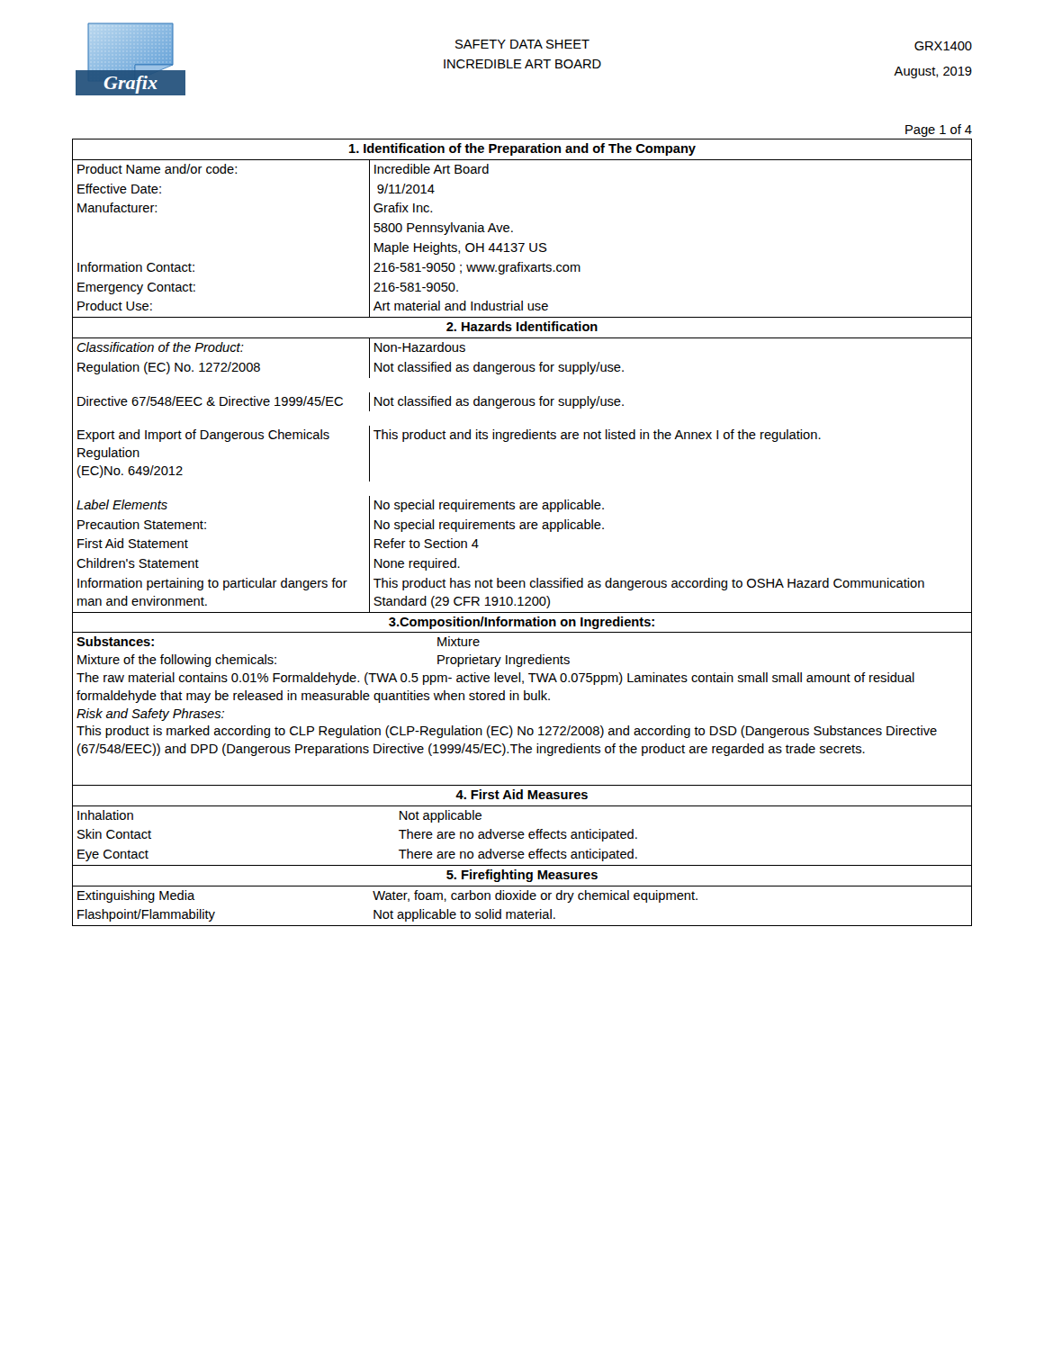Grafix
SAFETY DATA SHEET
INCREDIBLE ART BOARD
GRX1400
August, 2019
Page 1 of 4
| 1. Identification of the Preparation and of The Company |
| Product Name and/or code: | Incredible Art Board |
| Effective Date: | 9/11/2014 |
| Manufacturer: | Grafix Inc. |
| | 5800 Pennsylvania Ave. |
| | Maple Heights, OH 44137 US |
| Information Contact: | 216-581-9050 ; www.grafixarts.com |
| Emergency Contact: | 216-581-9050. |
| Product Use: | Art material and Industrial use |
| 2. Hazards Identification |
| Classification of the Product: | Non-Hazardous |
| Regulation (EC) No. 1272/2008 | Not classified as dangerous for supply/use. |
| Directive 67/548/EEC & Directive 1999/45/EC | Not classified as dangerous for supply/use. |
| Export and Import of Dangerous Chemicals Regulation (EC)No. 649/2012 | This product and its ingredients are not listed in the Annex I of the regulation. |
| Label Elements | No special requirements are applicable. |
| Precaution Statement: | No special requirements are applicable. |
| First Aid Statement | Refer to Section 4 |
| Children's Statement | None required. |
| Information pertaining to particular dangers for man and environment. | This product has not been classified as dangerous according to OSHA Hazard Communication Standard (29 CFR 1910.1200) |
| 3.Composition/Information on Ingredients: |
| / Substances: / Mixture / / Mixture of the following chemicals: / Proprietary Ingredients / The raw material contains 0.01% Formaldehyde. (TWA 0.5 ppm- active level, TWA 0.075ppm) Laminates contain small small amount of residual formaldehyde that may be released in measurable quantities when stored in bulk. Risk and Safety Phrases: This product is marked according to CLP Regulation (CLP-Regulation (EC) No 1272/2008) and according to DSD (Dangerous Substances Directive (67/548/EEC)) and DPD (Dangerous Preparations Directive (1999/45/EC).The ingredients of the product are regarded as trade secrets. |
| 4. First Aid Measures |
| Inhalation | Not applicable |
| Skin Contact | There are no adverse effects anticipated. |
| Eye Contact | There are no adverse effects anticipated. |
| 5. Firefighting Measures |
| Extinguishing Media | Water, foam, carbon dioxide or dry chemical equipment. |
| Flashpoint/Flammability | Not applicable to solid material. |